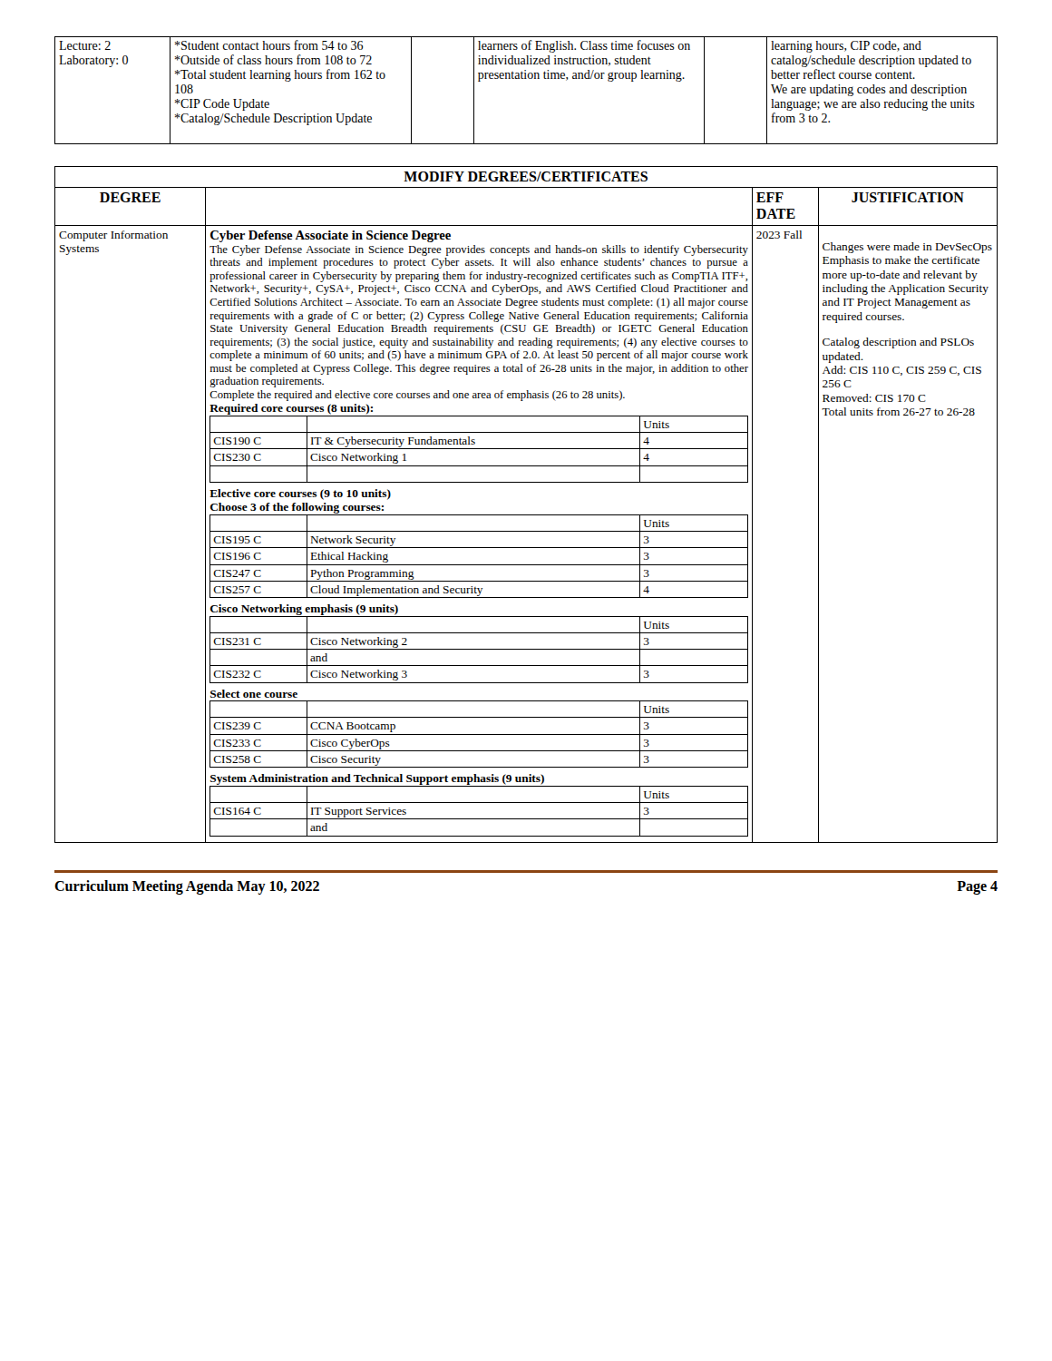| Lecture: 2 Laboratory: 0 | *Student contact hours from 54 to 36 *Outside of class hours from 108 to 72 *Total student learning hours from 162 to 108 *CIP Code Update *Catalog/Schedule Description Update | | learners of English. Class time focuses on individualized instruction, student presentation time, and/or group learning. | | learning hours, CIP code, and catalog/schedule description updated to better reflect course content. We are updating codes and description language; we are also reducing the units from 3 to 2. |
| MODIFY DEGREES/CERTIFICATES |
| DEGREE | | EFF DATE | JUSTIFICATION |
| Computer Information Systems | Cyber Defense Associate in Science Degree The Cyber Defense Associate in Science Degree provides concepts and hands-on skills to identify Cybersecurity threats and implement procedures to protect Cyber assets. It will also enhance students’ chances to pursue a professional career in Cybersecurity by preparing them for industry-recognized certificates such as CompTIA ITF+, Network+, Security+, CySA+, Project+, Cisco CCNA and CyberOps, and AWS Certified Cloud Practitioner and Certified Solutions Architect – Associate. To earn an Associate Degree students must complete: (1) all major course requirements with a grade of C or better; (2) Cypress College Native General Education requirements; California State University General Education Breadth requirements (CSU GE Breadth) or IGETC General Education requirements; (3) the social justice, equity and sustainability and reading requirements; (4) any elective courses to complete a minimum of 60 units; and (5) have a minimum GPA of 2.0. At least 50 percent of all major course work must be completed at Cypress College. This degree requires a total of 26-28 units in the major, in addition to other graduation requirements. Complete the required and elective core courses and one area of emphasis (26 to 28 units). Required core courses (8 units): / / / Units / / CIS190 C / IT & Cybersecurity Fundamentals / 4 / / CIS230 C / Cisco Networking 1 / 4 / Elective core courses (9 to 10 units) Choose 3 of the following courses: / / / Units / / CIS195 C / Network Security / 3 / / CIS196 C / Ethical Hacking / 3 / / CIS247 C / Python Programming / 3 / / CIS257 C / Cloud Implementation and Security / 4 / Cisco Networking emphasis (9 units) / / / Units / / CIS231 C / Cisco Networking 2 / 3 / / / and / / / CIS232 C / Cisco Networking 3 / 3 / Select one course / / / Units / / CIS239 C / CCNA Bootcamp / 3 / / CIS233 C / Cisco CyberOps / 3 / / CIS258 C / Cisco Security / 3 / System Administration and Technical Support emphasis (9 units) / / / Units / / CIS164 C / IT Support Services / 3 / / / and / / | 2023 Fall | Changes were made in DevSecOps Emphasis to make the certificate more up-to-date and relevant by including the Application Security and IT Project Management as required courses. Catalog description and PSLOs updated. Add: CIS 110 C, CIS 259 C, CIS 256 C Removed: CIS 170 C Total units from 26-27 to 26-28 |
Curriculum Meeting Agenda May 10, 2022 Page 4